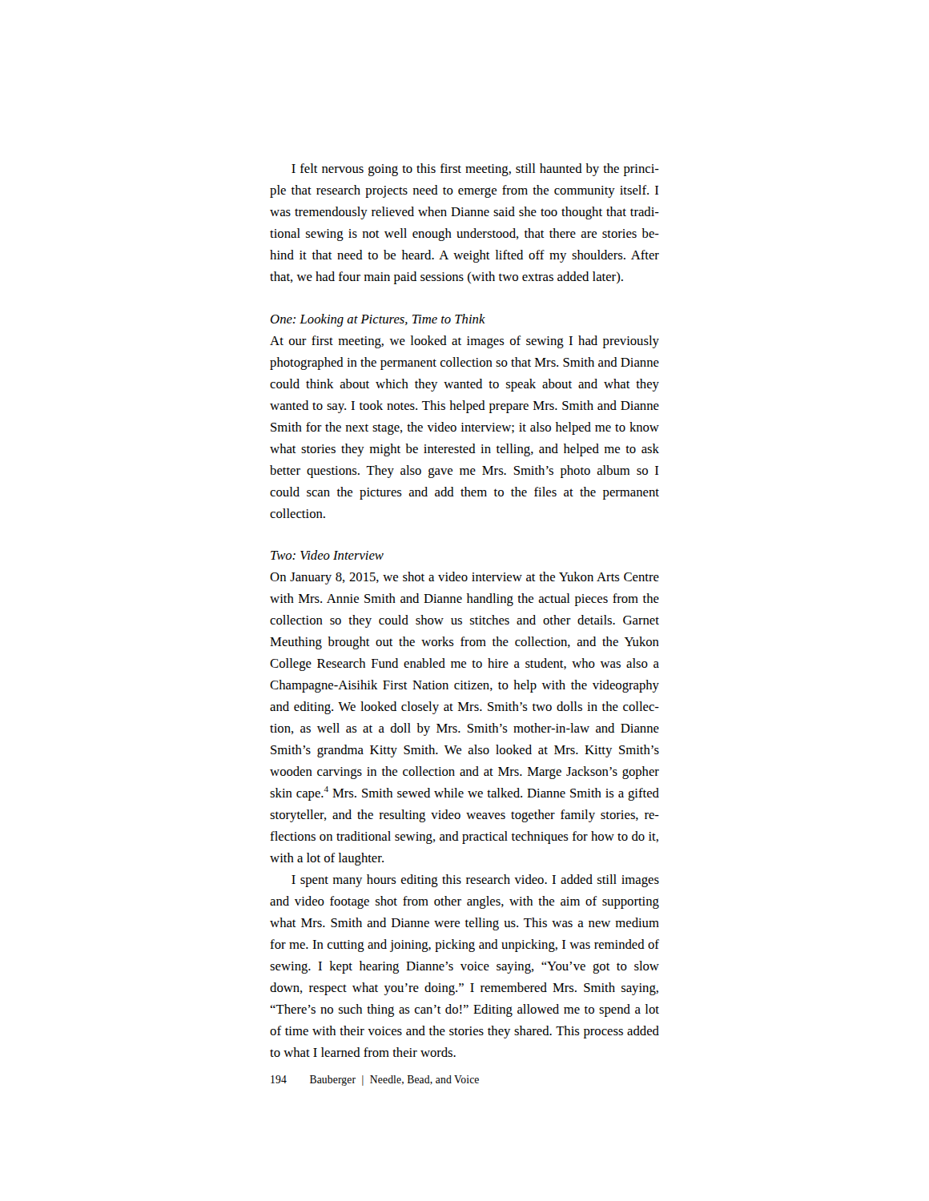I felt nervous going to this first meeting, still haunted by the principle that research projects need to emerge from the community itself. I was tremendously relieved when Dianne said she too thought that traditional sewing is not well enough understood, that there are stories behind it that need to be heard. A weight lifted off my shoulders. After that, we had four main paid sessions (with two extras added later).
One: Looking at Pictures, Time to Think
At our first meeting, we looked at images of sewing I had previously photographed in the permanent collection so that Mrs. Smith and Dianne could think about which they wanted to speak about and what they wanted to say. I took notes. This helped prepare Mrs. Smith and Dianne Smith for the next stage, the video interview; it also helped me to know what stories they might be interested in telling, and helped me to ask better questions. They also gave me Mrs. Smith’s photo album so I could scan the pictures and add them to the files at the permanent collection.
Two: Video Interview
On January 8, 2015, we shot a video interview at the Yukon Arts Centre with Mrs. Annie Smith and Dianne handling the actual pieces from the collection so they could show us stitches and other details. Garnet Meuthing brought out the works from the collection, and the Yukon College Research Fund enabled me to hire a student, who was also a Champagne-Aisihik First Nation citizen, to help with the videography and editing. We looked closely at Mrs. Smith’s two dolls in the collection, as well as at a doll by Mrs. Smith’s mother-in-law and Dianne Smith’s grandma Kitty Smith. We also looked at Mrs. Kitty Smith’s wooden carvings in the collection and at Mrs. Marge Jackson’s gopher skin cape.4 Mrs. Smith sewed while we talked. Dianne Smith is a gifted storyteller, and the resulting video weaves together family stories, reflections on traditional sewing, and practical techniques for how to do it, with a lot of laughter.
I spent many hours editing this research video. I added still images and video footage shot from other angles, with the aim of supporting what Mrs. Smith and Dianne were telling us. This was a new medium for me. In cutting and joining, picking and unpicking, I was reminded of sewing. I kept hearing Dianne’s voice saying, “You’ve got to slow down, respect what you’re doing.” I remembered Mrs. Smith saying, “There’s no such thing as can’t do!” Editing allowed me to spend a lot of time with their voices and the stories they shared. This process added to what I learned from their words.
194 Bauberger|Needle, Bead, and Voice